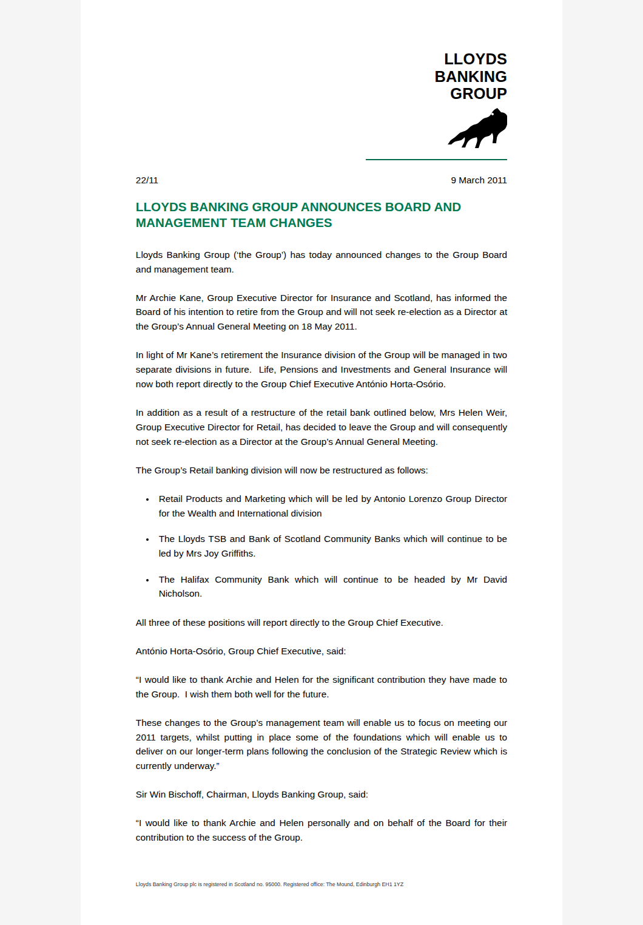LLOYDS
BANKING
GROUP
22/11 9 March 2011
Lloyds Banking Group announces board and management team changes
Lloyds Banking Group (‘the Group’) has today announced changes to the Group Board and management team.
Mr Archie Kane, Group Executive Director for Insurance and Scotland, has informed the Board of his intention to retire from the Group and will not seek re-election as a Director at the Group’s Annual General Meeting on 18 May 2011.
In light of Mr Kane’s retirement the Insurance division of the Group will be managed in two separate divisions in future. Life, Pensions and Investments and General Insurance will now both report directly to the Group Chief Executive António Horta-Osório.
In addition as a result of a restructure of the retail bank outlined below, Mrs Helen Weir, Group Executive Director for Retail, has decided to leave the Group and will consequently not seek re-election as a Director at the Group’s Annual General Meeting.
The Group’s Retail banking division will now be restructured as follows:
Retail Products and Marketing which will be led by Antonio Lorenzo Group Director for the Wealth and International division
The Lloyds TSB and Bank of Scotland Community Banks which will continue to be led by Mrs Joy Griffiths.
The Halifax Community Bank which will continue to be headed by Mr David Nicholson.
All three of these positions will report directly to the Group Chief Executive.
António Horta-Osório, Group Chief Executive, said:
“I would like to thank Archie and Helen for the significant contribution they have made to the Group. I wish them both well for the future.
These changes to the Group’s management team will enable us to focus on meeting our 2011 targets, whilst putting in place some of the foundations which will enable us to deliver on our longer-term plans following the conclusion of the Strategic Review which is currently underway.”
Sir Win Bischoff, Chairman, Lloyds Banking Group, said:
“I would like to thank Archie and Helen personally and on behalf of the Board for their contribution to the success of the Group.
Lloyds Banking Group plc is registered in Scotland no. 95000. Registered office: The Mound, Edinburgh EH1 1YZ